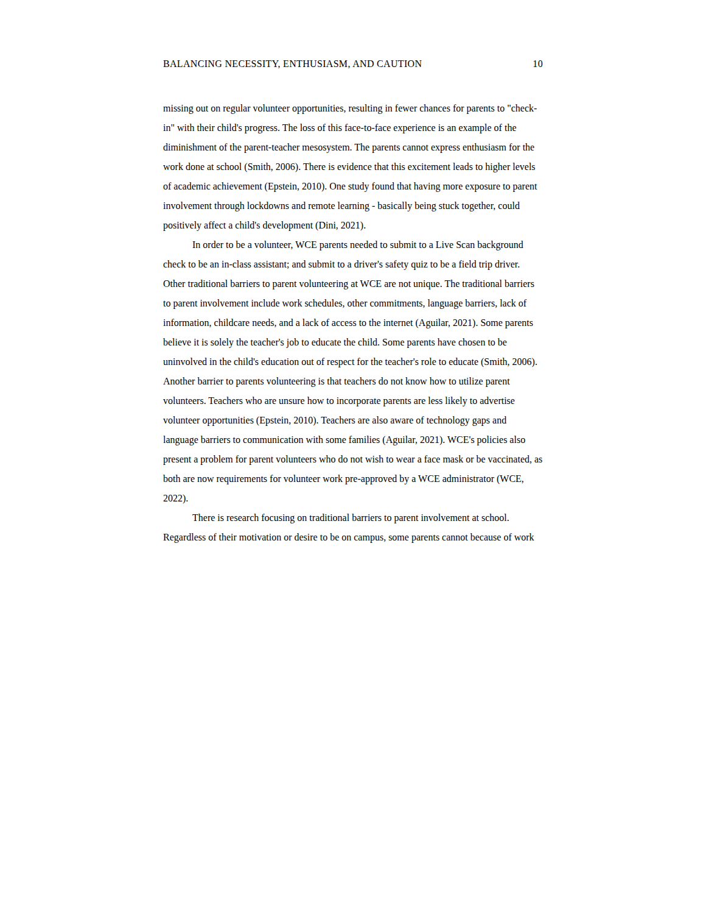Balancing Necessity, Enthusiasm, and Caution 10
missing out on regular volunteer opportunities, resulting in fewer chances for parents to "check-in" with their child's progress. The loss of this face-to-face experience is an example of the diminishment of the parent-teacher mesosystem. The parents cannot express enthusiasm for the work done at school (Smith, 2006). There is evidence that this excitement leads to higher levels of academic achievement (Epstein, 2010). One study found that having more exposure to parent involvement through lockdowns and remote learning - basically being stuck together, could positively affect a child's development (Dini, 2021).
In order to be a volunteer, WCE parents needed to submit to a Live Scan background check to be an in-class assistant; and submit to a driver's safety quiz to be a field trip driver. Other traditional barriers to parent volunteering at WCE are not unique. The traditional barriers to parent involvement include work schedules, other commitments, language barriers, lack of information, childcare needs, and a lack of access to the internet (Aguilar, 2021). Some parents believe it is solely the teacher's job to educate the child. Some parents have chosen to be uninvolved in the child's education out of respect for the teacher's role to educate (Smith, 2006). Another barrier to parents volunteering is that teachers do not know how to utilize parent volunteers. Teachers who are unsure how to incorporate parents are less likely to advertise volunteer opportunities (Epstein, 2010). Teachers are also aware of technology gaps and language barriers to communication with some families (Aguilar, 2021). WCE's policies also present a problem for parent volunteers who do not wish to wear a face mask or be vaccinated, as both are now requirements for volunteer work pre-approved by a WCE administrator (WCE, 2022).
There is research focusing on traditional barriers to parent involvement at school. Regardless of their motivation or desire to be on campus, some parents cannot because of work